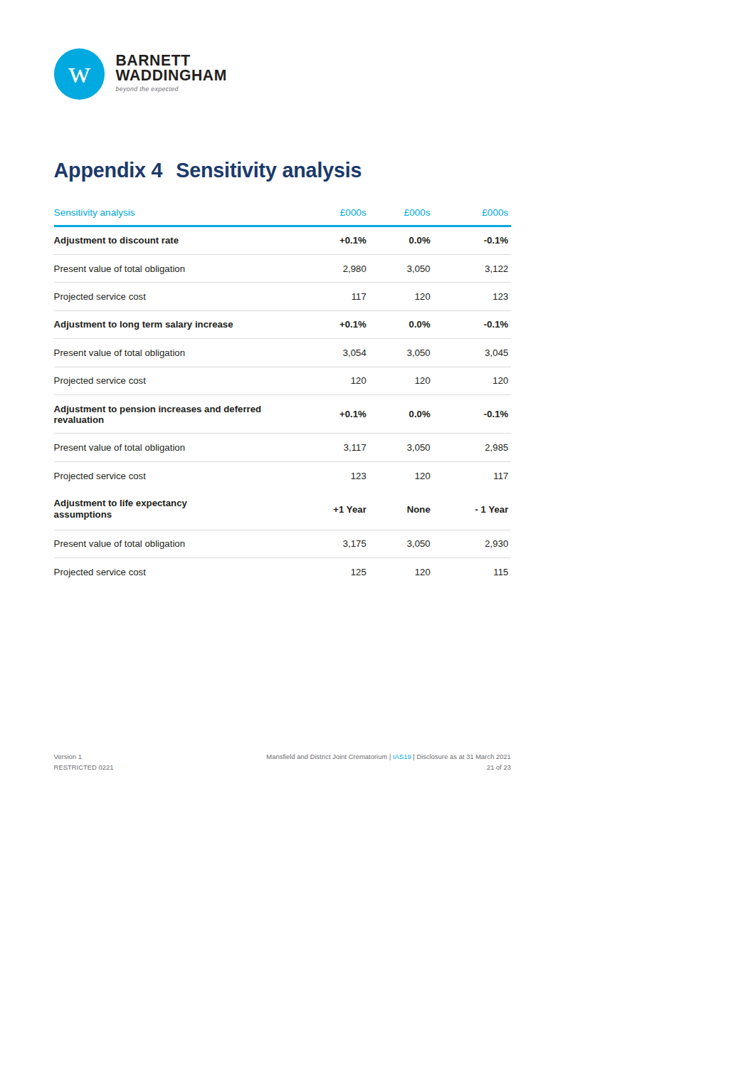BARNETT WADDINGHAM beyond the expected
Appendix 4 Sensitivity analysis
| Sensitivity analysis | £000s | £000s | £000s |
| --- | --- | --- | --- |
| Adjustment to discount rate | +0.1% | 0.0% | -0.1% |
| Present value of total obligation | 2,980 | 3,050 | 3,122 |
| Projected service cost | 117 | 120 | 123 |
| Adjustment to long term salary increase | +0.1% | 0.0% | -0.1% |
| Present value of total obligation | 3,054 | 3,050 | 3,045 |
| Projected service cost | 120 | 120 | 120 |
| Adjustment to pension increases and deferred revaluation | +0.1% | 0.0% | -0.1% |
| Present value of total obligation | 3,117 | 3,050 | 2,985 |
| Projected service cost | 123 | 120 | 117 |
| Adjustment to life expectancy assumptions | +1 Year | None | - 1 Year |
| Present value of total obligation | 3,175 | 3,050 | 2,930 |
| Projected service cost | 125 | 120 | 115 |
Version 1
RESTRICTED 0221
Mansfield and District Joint Crematorium | IAS19 | Disclosure as at 31 March 2021
21 of 23